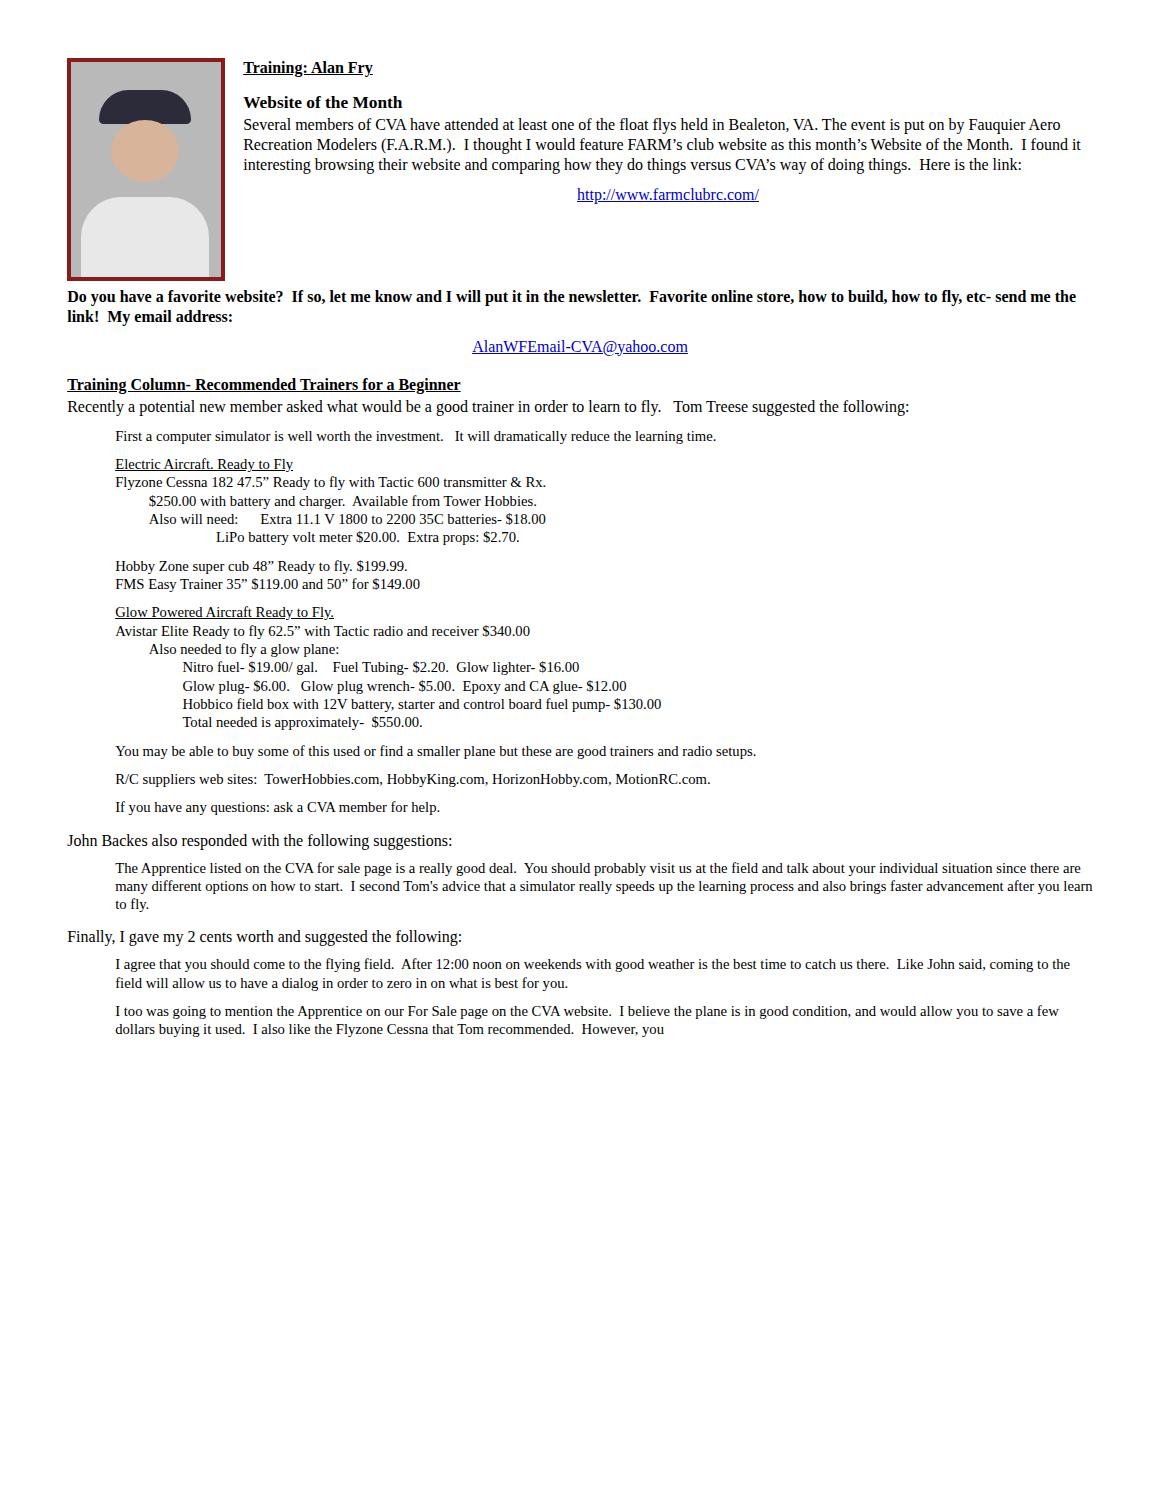Training: Alan Fry
Website of the Month
Several members of CVA have attended at least one of the float flys held in Bealeton, VA. The event is put on by Fauquier Aero Recreation Modelers (F.A.R.M.). I thought I would feature FARM’s club website as this month’s Website of the Month. I found it interesting browsing their website and comparing how they do things versus CVA’s way of doing things. Here is the link:
http://www.farmclubrc.com/
Do you have a favorite website? If so, let me know and I will put it in the newsletter. Favorite online store, how to build, how to fly, etc- send me the link! My email address:
AlanWFEmail-CVA@yahoo.com
Training Column- Recommended Trainers for a Beginner
Recently a potential new member asked what would be a good trainer in order to learn to fly. Tom Treese suggested the following:
First a computer simulator is well worth the investment. It will dramatically reduce the learning time.
Electric Aircraft. Ready to Fly
Flyzone Cessna 182 47.5” Ready to fly with Tactic 600 transmitter & Rx.
$250.00 with battery and charger. Available from Tower Hobbies.
Also will need: Extra 11.1 V 1800 to 2200 35C batteries- $18.00
LiPo battery volt meter $20.00. Extra props: $2.70.
Hobby Zone super cub 48” Ready to fly. $199.99.
FMS Easy Trainer 35” $119.00 and 50” for $149.00
Glow Powered Aircraft Ready to Fly.
Avistar Elite Ready to fly 62.5” with Tactic radio and receiver $340.00
Also needed to fly a glow plane:
Nitro fuel- $19.00/ gal. Fuel Tubing- $2.20. Glow lighter- $16.00
Glow plug- $6.00. Glow plug wrench- $5.00. Epoxy and CA glue- $12.00
Hobbico field box with 12V battery, starter and control board fuel pump- $130.00
Total needed is approximately- $550.00.
You may be able to buy some of this used or find a smaller plane but these are good trainers and radio setups.
R/C suppliers web sites: TowerHobbies.com, HobbyKing.com, HorizonHobby.com, MotionRC.com.
If you have any questions: ask a CVA member for help.
John Backes also responded with the following suggestions:
The Apprentice listed on the CVA for sale page is a really good deal. You should probably visit us at the field and talk about your individual situation since there are many different options on how to start. I second Tom's advice that a simulator really speeds up the learning process and also brings faster advancement after you learn to fly.
Finally, I gave my 2 cents worth and suggested the following:
I agree that you should come to the flying field. After 12:00 noon on weekends with good weather is the best time to catch us there. Like John said, coming to the field will allow us to have a dialog in order to zero in on what is best for you.
I too was going to mention the Apprentice on our For Sale page on the CVA website. I believe the plane is in good condition, and would allow you to save a few dollars buying it used. I also like the Flyzone Cessna that Tom recommended. However, you